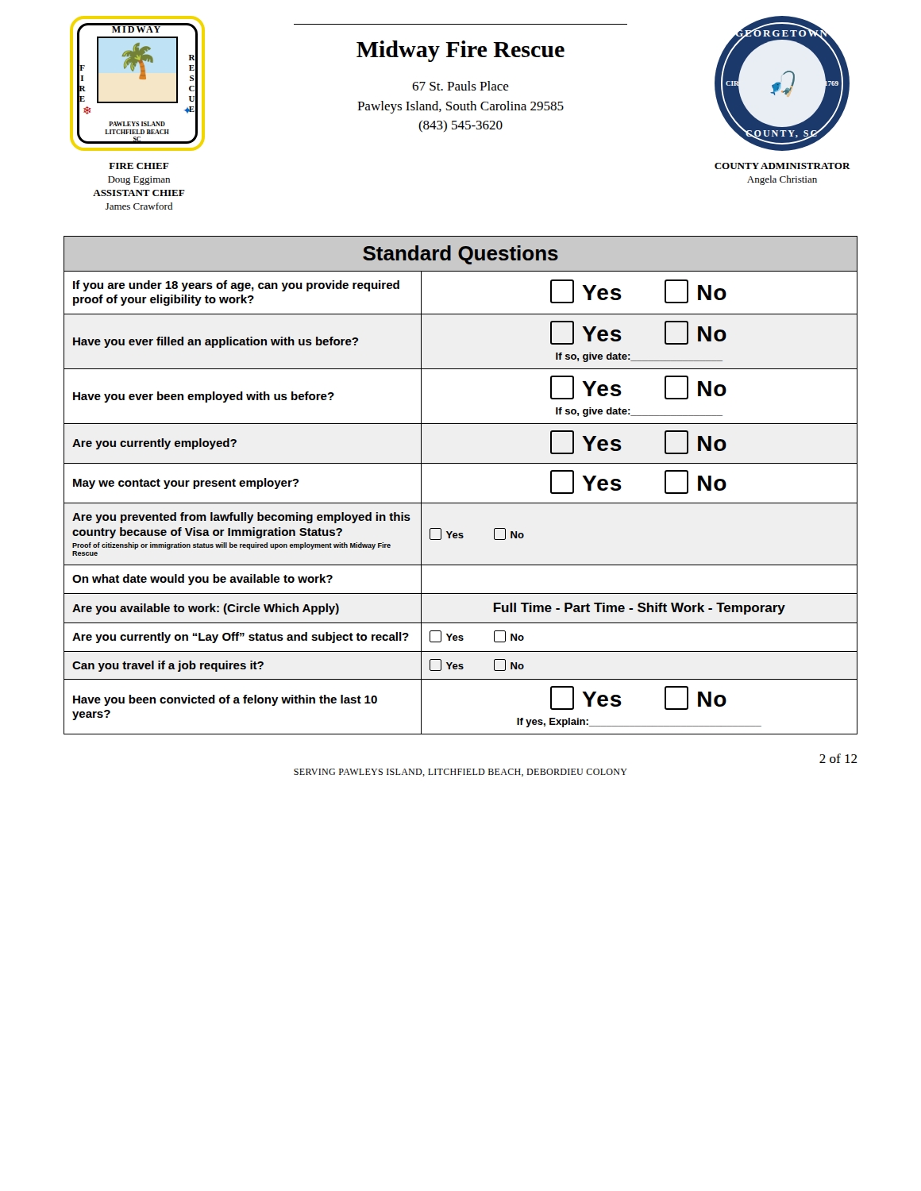MIDWAY
FIRE
RESCUE
🌴
❄
✦
PAWLEYS ISLAND
LITCHFIELD BEACH
SC
Fire Chief
Doug Eggiman
Assistant Chief
James Crawford
Midway Fire Rescue
67 St. Pauls Place
Pawleys Island, South Carolina 29585
(843) 545-3620
GEORGETOWN
CIRCA
1769
🎣
COUNTY, SC
County Administrator
Angela Christian
| Standard Questions |
| --- |
| If you are under 18 years of age, can you provide required proof of your eligibility to work? | Yes No |
| Have you ever filled an application with us before? | Yes No If so, give date:________________ |
| Have you ever been employed with us before? | Yes No If so, give date:________________ |
| Are you currently employed? | Yes No |
| May we contact your present employer? | Yes No |
| Are you prevented from lawfully becoming employed in this country because of Visa or Immigration Status? Proof of citizenship or immigration status will be required upon employment with Midway Fire Rescue | Yes No |
| On what date would you be available to work? | |
| Are you available to work: (Circle Which Apply) | Full Time - Part Time - Shift Work - Temporary |
| Are you currently on “Lay Off” status and subject to recall? | Yes No |
| Can you travel if a job requires it? | Yes No |
| Have you been convicted of a felony within the last 10 years? | Yes No If yes, Explain:______________________________ |
SERVING PAWLEYS ISLAND, LITCHFIELD BEACH, DEBORDIEU COLONY
2 of 12